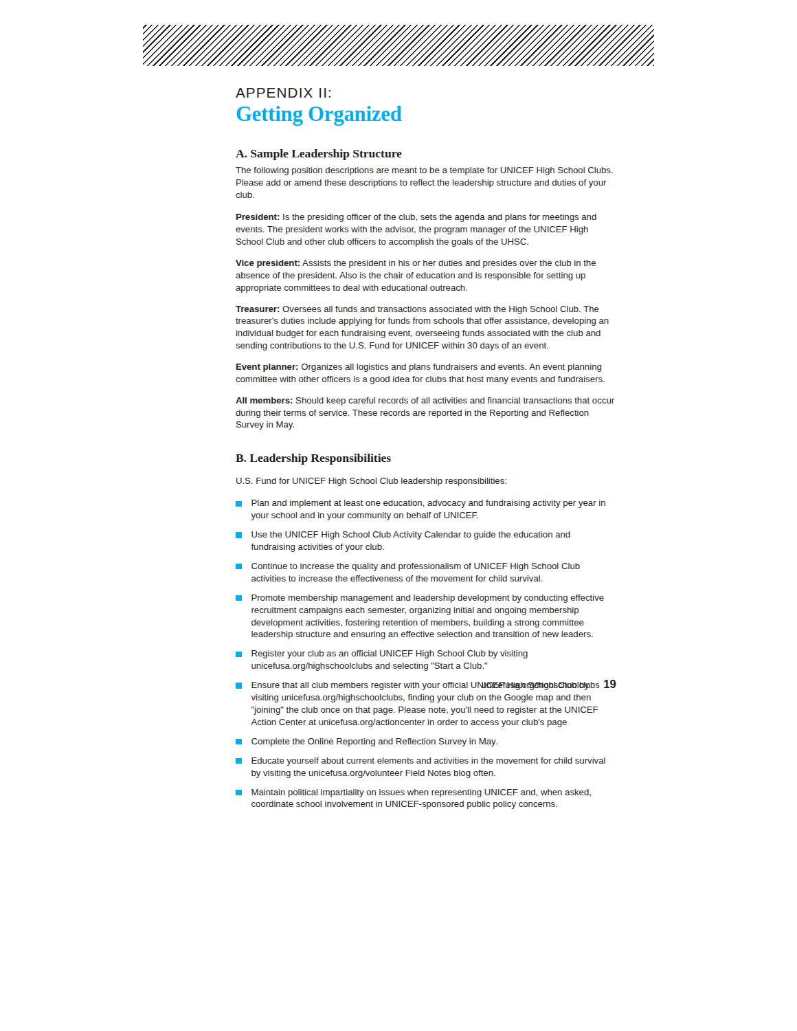APPENDIX II:
Getting Organized
A. Sample Leadership Structure
The following position descriptions are meant to be a template for UNICEF High School Clubs. Please add or amend these descriptions to reflect the leadership structure and duties of your club.
President: Is the presiding officer of the club, sets the agenda and plans for meetings and events. The president works with the advisor, the program manager of the UNICEF High School Club and other club officers to accomplish the goals of the UHSC.
Vice president: Assists the president in his or her duties and presides over the club in the absence of the president. Also is the chair of education and is responsible for setting up appropriate committees to deal with educational outreach.
Treasurer: Oversees all funds and transactions associated with the High School Club. The treasurer's duties include applying for funds from schools that offer assistance, developing an individual budget for each fundraising event, overseeing funds associated with the club and sending contributions to the U.S. Fund for UNICEF within 30 days of an event.
Event planner: Organizes all logistics and plans fundraisers and events. An event planning committee with other officers is a good idea for clubs that host many events and fundraisers.
All members: Should keep careful records of all activities and financial transactions that occur during their terms of service. These records are reported in the Reporting and Reflection Survey in May.
B. Leadership Responsibilities
U.S. Fund for UNICEF High School Club leadership responsibilities:
Plan and implement at least one education, advocacy and fundraising activity per year in your school and in your community on behalf of UNICEF.
Use the UNICEF High School Club Activity Calendar to guide the education and fundraising activities of your club.
Continue to increase the quality and professionalism of UNICEF High School Club activities to increase the effectiveness of the movement for child survival.
Promote membership management and leadership development by conducting effective recruitment campaigns each semester, organizing initial and ongoing membership development activities, fostering retention of members, building a strong committee leadership structure and ensuring an effective selection and transition of new leaders.
Register your club as an official UNICEF High School Club by visiting unicefusa.org/highschoolclubs and selecting "Start a Club."
Ensure that all club members register with your official UNICEF High School Club by visiting unicefusa.org/highschoolclubs, finding your club on the Google map and then "joining" the club once on that page. Please note, you'll need to register at the UNICEF Action Center at unicefusa.org/actioncenter in order to access your club's page
Complete the Online Reporting and Reflection Survey in May.
Educate yourself about current elements and activities in the movement for child survival by visiting the unicefusa.org/volunteer Field Notes blog often.
Maintain political impartiality on issues when representing UNICEF and, when asked, coordinate school involvement in UNICEF-sponsored public policy concerns.
unicefusa.org/highschoolclubs19